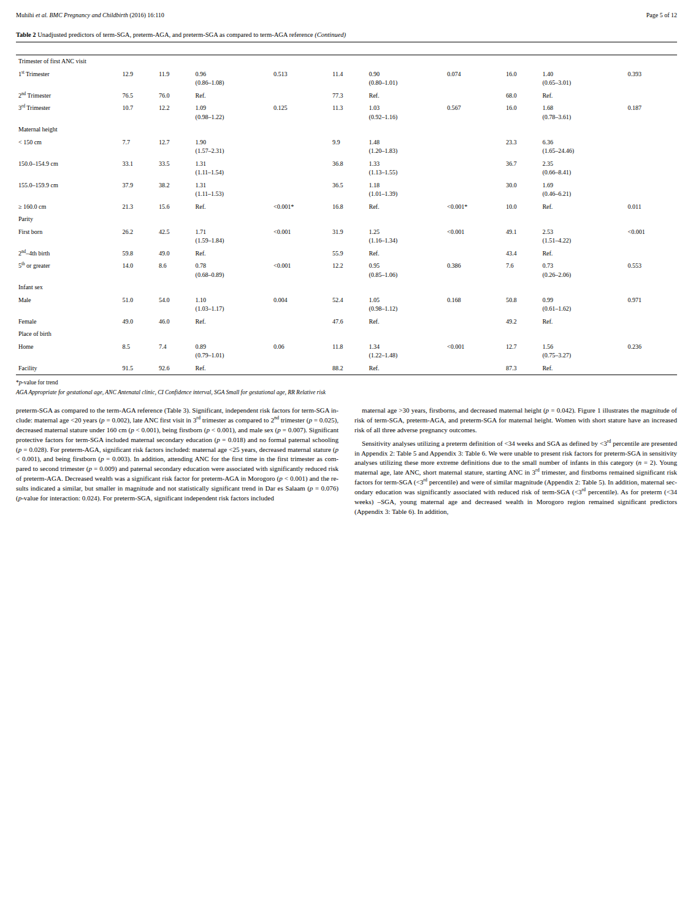Muhihi et al. BMC Pregnancy and Childbirth (2016) 16:110
Page 5 of 12
Table 2 Unadjusted predictors of term-SGA, preterm-AGA, and preterm-SGA as compared to term-AGA reference (Continued)
| Trimester of first ANC visit |
| 1 st Trimester | 12.9 | 11.9 | 0.96 (0.86–1.08) | 0.513 | 11.4 | 0.90 (0.80–1.01) | 0.074 | 16.0 | 1.40 (0.65–3.01) | 0.393 |
| 2 nd Trimester | 76.5 | 76.0 | Ref. | | 77.3 | Ref. | | 68.0 | Ref. | |
| 3 rd Trimester | 10.7 | 12.2 | 1.09 (0.98–1.22) | 0.125 | 11.3 | 1.03 (0.92–1.16) | 0.567 | 16.0 | 1.68 (0.78–3.61) | 0.187 |
| Maternal height |
| < 150 cm | 7.7 | 12.7 | 1.90 (1.57–2.31) | | 9.9 | 1.48 (1.20–1.83) | | 23.3 | 6.36 (1.65–24.46) | |
| 150.0–154.9 cm | 33.1 | 33.5 | 1.31 (1.11–1.54) | | 36.8 | 1.33 (1.13–1.55) | | 36.7 | 2.35 (0.66–8.41) | |
| 155.0–159.9 cm | 37.9 | 38.2 | 1.31 (1.11–1.53) | | 36.5 | 1.18 (1.01–1.39) | | 30.0 | 1.69 (0.46–6.21) | |
| ≥ 160.0 cm | 21.3 | 15.6 | Ref. | <0.001* | 16.8 | Ref. | <0.001* | 10.0 | Ref. | 0.011 |
| Parity |
| First born | 26.2 | 42.5 | 1.71 (1.59–1.84) | <0.001 | 31.9 | 1.25 (1.16–1.34) | <0.001 | 49.1 | 2.53 (1.51–4.22) | <0.001 |
| 2 nd –4th birth | 59.8 | 49.0 | Ref. | | 55.9 | Ref. | | 43.4 | Ref. | |
| 5 th or greater | 14.0 | 8.6 | 0.78 (0.68–0.89) | <0.001 | 12.2 | 0.95 (0.85–1.06) | 0.386 | 7.6 | 0.73 (0.26–2.06) | 0.553 |
| Infant sex |
| Male | 51.0 | 54.0 | 1.10 (1.03–1.17) | 0.004 | 52.4 | 1.05 (0.98–1.12) | 0.168 | 50.8 | 0.99 (0.61–1.62) | 0.971 |
| Female | 49.0 | 46.0 | Ref. | | 47.6 | Ref. | | 49.2 | Ref. | |
| Place of birth |
| Home | 8.5 | 7.4 | 0.89 (0.79–1.01) | 0.06 | 11.8 | 1.34 (1.22–1.48) | <0.001 | 12.7 | 1.56 (0.75–3.27) | 0.236 |
| Facility | 91.5 | 92.6 | Ref. | | 88.2 | Ref. | | 87.3 | Ref. | |
*p-value for trend
AGA Appropriate for gestational age, ANC Antenatal clinic, CI Confidence interval, SGA Small for gestational age, RR Relative risk
preterm-SGA as compared to the term-AGA reference (Table 3). Significant, independent risk factors for term-SGA include: maternal age <20 years (p = 0.002), late ANC first visit in 3rd trimester as compared to 2nd trimester (p = 0.025), decreased maternal stature under 160 cm (p < 0.001), being firstborn (p < 0.001), and male sex (p = 0.007). Significant protective factors for term-SGA included maternal secondary education (p = 0.018) and no formal paternal schooling (p = 0.028). For preterm-AGA, significant risk factors included: maternal age <25 years, decreased maternal stature (p < 0.001), and being firstborn (p = 0.003). In addition, attending ANC for the first time in the first trimester as compared to second trimester (p = 0.009) and paternal secondary education were associated with significantly reduced risk of preterm-AGA. Decreased wealth was a significant risk factor for preterm-AGA in Morogoro (p < 0.001) and the results indicated a similar, but smaller in magnitude and not statistically significant trend in Dar es Salaam (p = 0.076) (p-value for interaction: 0.024). For preterm-SGA, significant independent risk factors included
maternal age >30 years, firstborns, and decreased maternal height (p = 0.042). Figure 1 illustrates the magnitude of risk of term-SGA, preterm-AGA, and preterm-SGA for maternal height. Women with short stature have an increased risk of all three adverse pregnancy outcomes.
Sensitivity analyses utilizing a preterm definition of <34 weeks and SGA as defined by <3rd percentile are presented in Appendix 2: Table 5 and Appendix 3: Table 6. We were unable to present risk factors for preterm-SGA in sensitivity analyses utilizing these more extreme definitions due to the small number of infants in this category (n = 2). Young maternal age, late ANC, short maternal stature, starting ANC in 3rd trimester, and firstborns remained significant risk factors for term-SGA (<3rd percentile) and were of similar magnitude (Appendix 2: Table 5). In addition, maternal secondary education was significantly associated with reduced risk of term-SGA (<3rd percentile). As for preterm (<34 weeks) –SGA, young maternal age and decreased wealth in Morogoro region remained significant predictors (Appendix 3: Table 6). In addition,